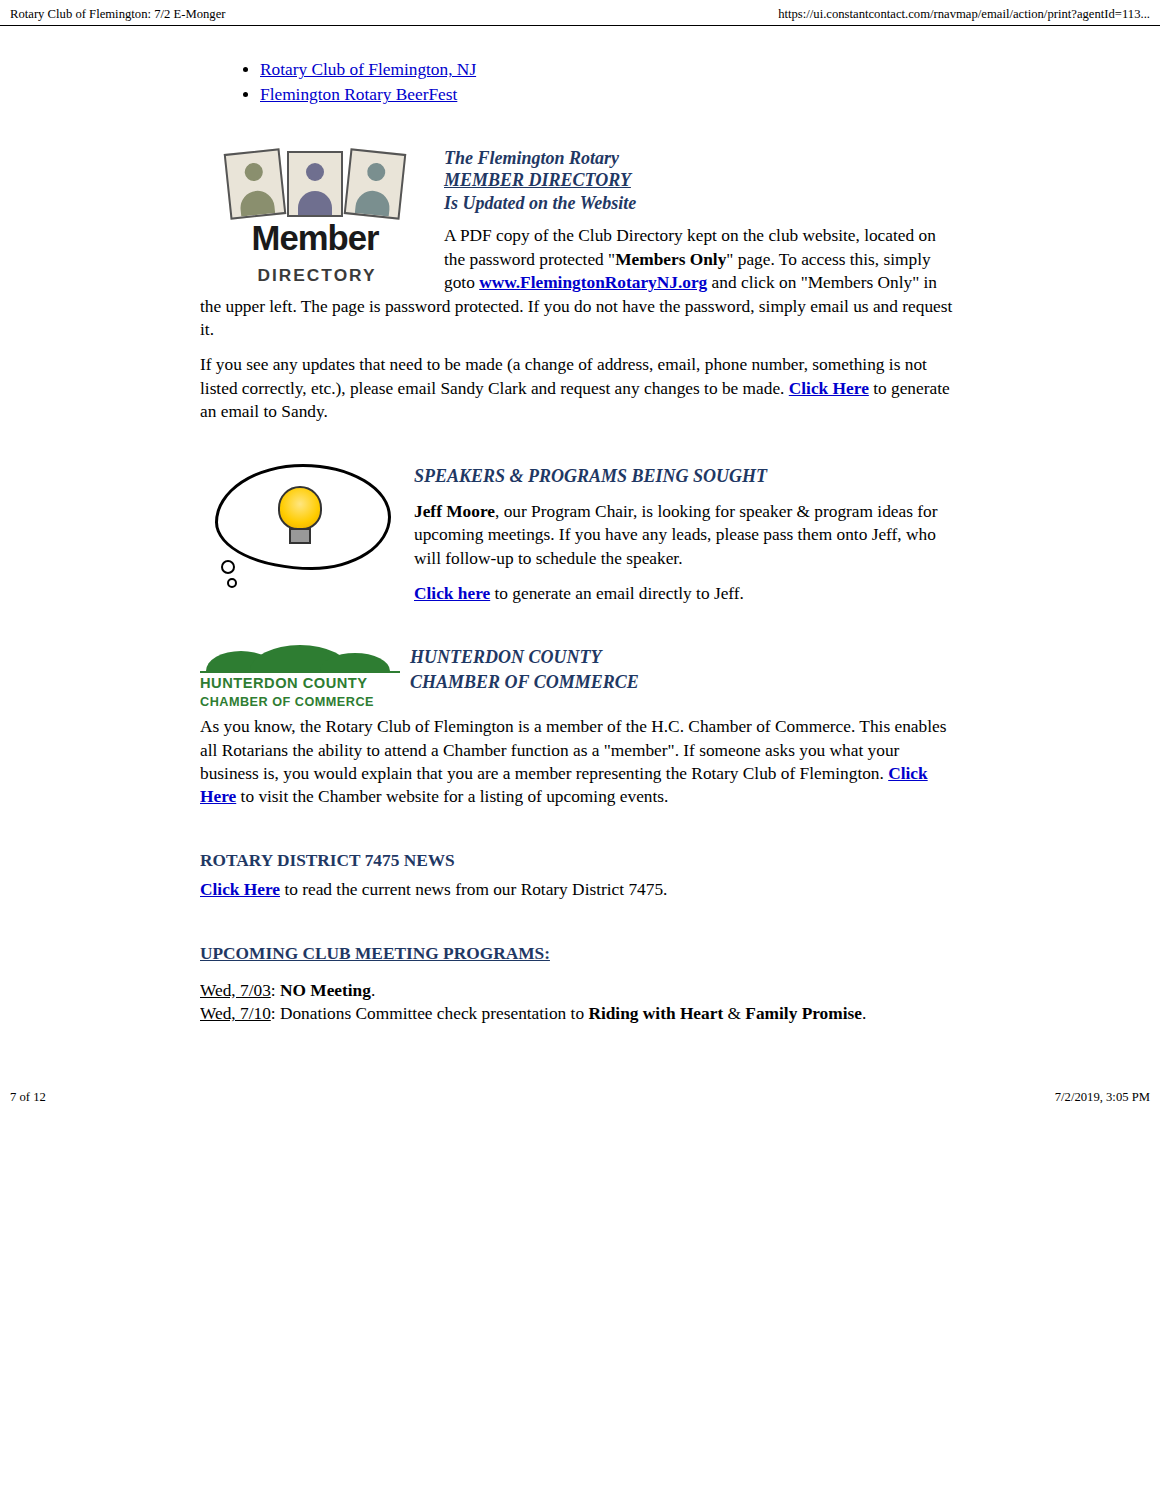Rotary Club of Flemington: 7/2 E-Monger
https://ui.constantcontact.com/rnavmap/email/action/print?agentId=113...
Rotary Club of Flemington, NJ
Flemington Rotary BeerFest
MemberDIRECTORY
The Flemington Rotary
MEMBER DIRECTORY
Is Updated on the Website
A PDF copy of the Club Directory kept on the club website, located on the password protected "Members Only" page. To access this, simply goto www.FlemingtonRotaryNJ.org and click on "Members Only" in the upper left. The page is password protected. If you do not have the password, simply email us and request it.
If you see any updates that need to be made (a change of address, email, phone number, something is not listed correctly, etc.), please email Sandy Clark and request any changes to be made. Click Here to generate an email to Sandy.
SPEAKERS & PROGRAMS BEING SOUGHT
Jeff Moore, our Program Chair, is looking for speaker & program ideas for upcoming meetings. If you have any leads, please pass them onto Jeff, who will follow-up to schedule the speaker.
Click here to generate an email directly to Jeff.
HUNTERDON COUNTY
CHAMBER OF COMMERCE
HUNTERDON COUNTY
CHAMBER OF COMMERCE
As you know, the Rotary Club of Flemington is a member of the H.C. Chamber of Commerce. This enables all Rotarians the ability to attend a Chamber function as a "member". If someone asks you what your business is, you would explain that you are a member representing the Rotary Club of Flemington. Click Here to visit the Chamber website for a listing of upcoming events.
ROTARY DISTRICT 7475 NEWS
Click Here to read the current news from our Rotary District 7475.
UPCOMING CLUB MEETING PROGRAMS:
Wed, 7/03: NO Meeting.
Wed, 7/10: Donations Committee check presentation to Riding with Heart & Family Promise.
7 of 12
7/2/2019, 3:05 PM